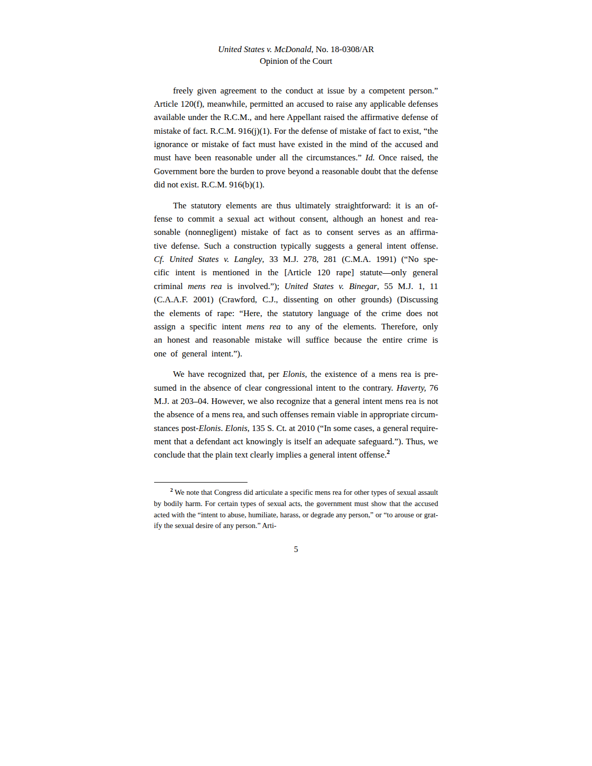United States v. McDonald, No. 18-0308/AR
Opinion of the Court
freely given agreement to the conduct at issue by a competent person.” Article 120(f), meanwhile, permitted an accused to raise any applicable defenses available under the R.C.M., and here Appellant raised the affirmative defense of mistake of fact. R.C.M. 916(j)(1). For the defense of mistake of fact to exist, “the ignorance or mistake of fact must have existed in the mind of the accused and must have been reasonable under all the circumstances.” Id. Once raised, the Government bore the burden to prove beyond a reasonable doubt that the defense did not exist. R.C.M. 916(b)(1).
The statutory elements are thus ultimately straightforward: it is an offense to commit a sexual act without consent, although an honest and reasonable (nonnegligent) mistake of fact as to consent serves as an affirmative defense. Such a construction typically suggests a general intent offense. Cf. United States v. Langley, 33 M.J. 278, 281 (C.M.A. 1991) (“No specific intent is mentioned in the [Article 120 rape] statute—only general criminal mens rea is involved.”); United States v. Binegar, 55 M.J. 1, 11 (C.A.A.F. 2001) (Crawford, C.J., dissenting on other grounds) (Discussing the elements of rape: “Here, the statutory language of the crime does not assign a specific intent mens rea to any of the elements. Therefore, only an honest and reasonable mistake will suffice because the entire crime is one of general intent.”).
We have recognized that, per Elonis, the existence of a mens rea is presumed in the absence of clear congressional intent to the contrary. Haverty, 76 M.J. at 203–04. However, we also recognize that a general intent mens rea is not the absence of a mens rea, and such offenses remain viable in appropriate circumstances post-Elonis. Elonis, 135 S. Ct. at 2010 (“In some cases, a general requirement that a defendant act knowingly is itself an adequate safeguard.”). Thus, we conclude that the plain text clearly implies a general intent offense.2
2 We note that Congress did articulate a specific mens rea for other types of sexual assault by bodily harm. For certain types of sexual acts, the government must show that the accused acted with the “intent to abuse, humiliate, harass, or degrade any person,” or “to arouse or gratify the sexual desire of any person.” Arti-
5